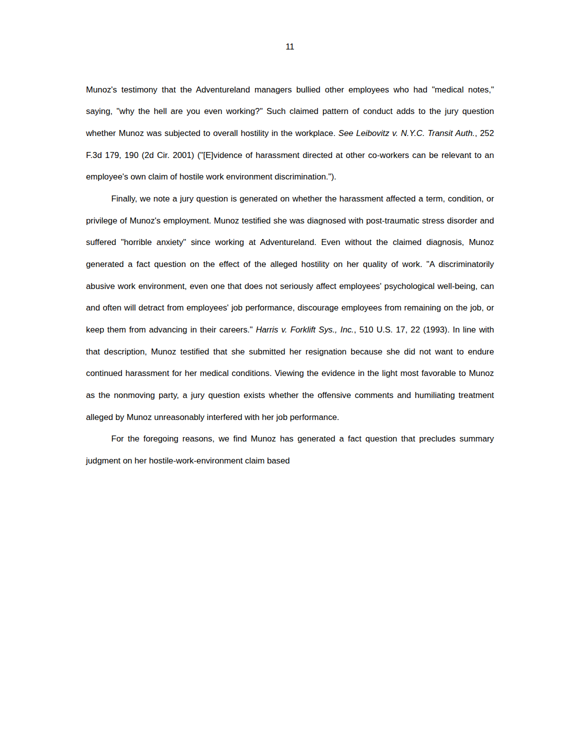11
Munoz's testimony that the Adventureland managers bullied other employees who had "medical notes," saying, "why the hell are you even working?" Such claimed pattern of conduct adds to the jury question whether Munoz was subjected to overall hostility in the workplace. See Leibovitz v. N.Y.C. Transit Auth., 252 F.3d 179, 190 (2d Cir. 2001) ("[E]vidence of harassment directed at other co-workers can be relevant to an employee's own claim of hostile work environment discrimination.").
Finally, we note a jury question is generated on whether the harassment affected a term, condition, or privilege of Munoz's employment. Munoz testified she was diagnosed with post-traumatic stress disorder and suffered "horrible anxiety" since working at Adventureland. Even without the claimed diagnosis, Munoz generated a fact question on the effect of the alleged hostility on her quality of work. "A discriminatorily abusive work environment, even one that does not seriously affect employees' psychological well-being, can and often will detract from employees' job performance, discourage employees from remaining on the job, or keep them from advancing in their careers." Harris v. Forklift Sys., Inc., 510 U.S. 17, 22 (1993). In line with that description, Munoz testified that she submitted her resignation because she did not want to endure continued harassment for her medical conditions. Viewing the evidence in the light most favorable to Munoz as the nonmoving party, a jury question exists whether the offensive comments and humiliating treatment alleged by Munoz unreasonably interfered with her job performance.
For the foregoing reasons, we find Munoz has generated a fact question that precludes summary judgment on her hostile-work-environment claim based